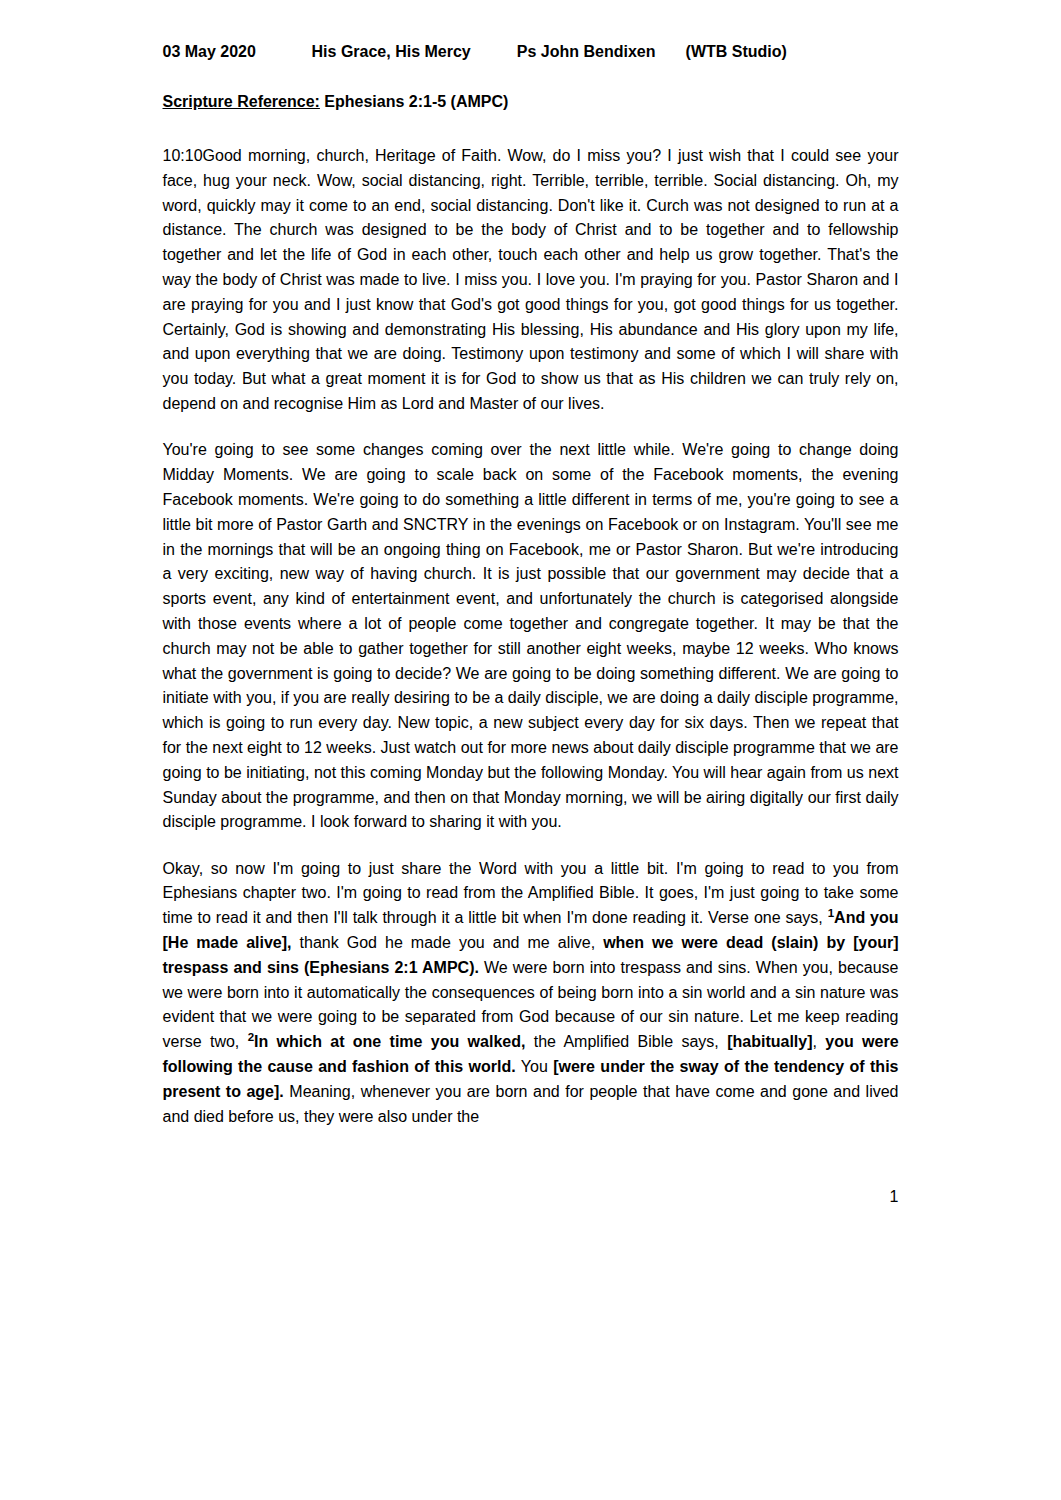03 May 2020 His Grace, His Mercy Ps John Bendixen (WTB Studio)
Scripture Reference: Ephesians 2:1-5 (AMPC)
10:10 Good morning, church, Heritage of Faith. Wow, do I miss you? I just wish that I could see your face, hug your neck. Wow, social distancing, right. Terrible, terrible, terrible. Social distancing. Oh, my word, quickly may it come to an end, social distancing. Don't like it. Curch was not designed to run at a distance. The church was designed to be the body of Christ and to be together and to fellowship together and let the life of God in each other, touch each other and help us grow together. That's the way the body of Christ was made to live. I miss you. I love you. I'm praying for you. Pastor Sharon and I are praying for you and I just know that God's got good things for you, got good things for us together. Certainly, God is showing and demonstrating His blessing, His abundance and His glory upon my life, and upon everything that we are doing. Testimony upon testimony and some of which I will share with you today. But what a great moment it is for God to show us that as His children we can truly rely on, depend on and recognise Him as Lord and Master of our lives.
You're going to see some changes coming over the next little while. We're going to change doing Midday Moments. We are going to scale back on some of the Facebook moments, the evening Facebook moments. We're going to do something a little different in terms of me, you're going to see a little bit more of Pastor Garth and SNCTRY in the evenings on Facebook or on Instagram. You'll see me in the mornings that will be an ongoing thing on Facebook, me or Pastor Sharon. But we're introducing a very exciting, new way of having church. It is just possible that our government may decide that a sports event, any kind of entertainment event, and unfortunately the church is categorised alongside with those events where a lot of people come together and congregate together. It may be that the church may not be able to gather together for still another eight weeks, maybe 12 weeks. Who knows what the government is going to decide? We are going to be doing something different. We are going to initiate with you, if you are really desiring to be a daily disciple, we are doing a daily disciple programme, which is going to run every day. New topic, a new subject every day for six days. Then we repeat that for the next eight to 12 weeks. Just watch out for more news about daily disciple programme that we are going to be initiating, not this coming Monday but the following Monday. You will hear again from us next Sunday about the programme, and then on that Monday morning, we will be airing digitally our first daily disciple programme. I look forward to sharing it with you.
Okay, so now I'm going to just share the Word with you a little bit. I'm going to read to you from Ephesians chapter two. I'm going to read from the Amplified Bible. It goes, I'm just going to take some time to read it and then I'll talk through it a little bit when I'm done reading it. Verse one says, 1And you [He made alive], thank God he made you and me alive, when we were dead (slain) by [your] trespass and sins (Ephesians 2:1 AMPC). We were born into trespass and sins. When you, because we were born into it automatically the consequences of being born into a sin world and a sin nature was evident that we were going to be separated from God because of our sin nature. Let me keep reading verse two, 2In which at one time you walked, the Amplified Bible says, [habitually], you were following the cause and fashion of this world. You [were under the sway of the tendency of this present to age]. Meaning, whenever you are born and for people that have come and gone and lived and died before us, they were also under the
1